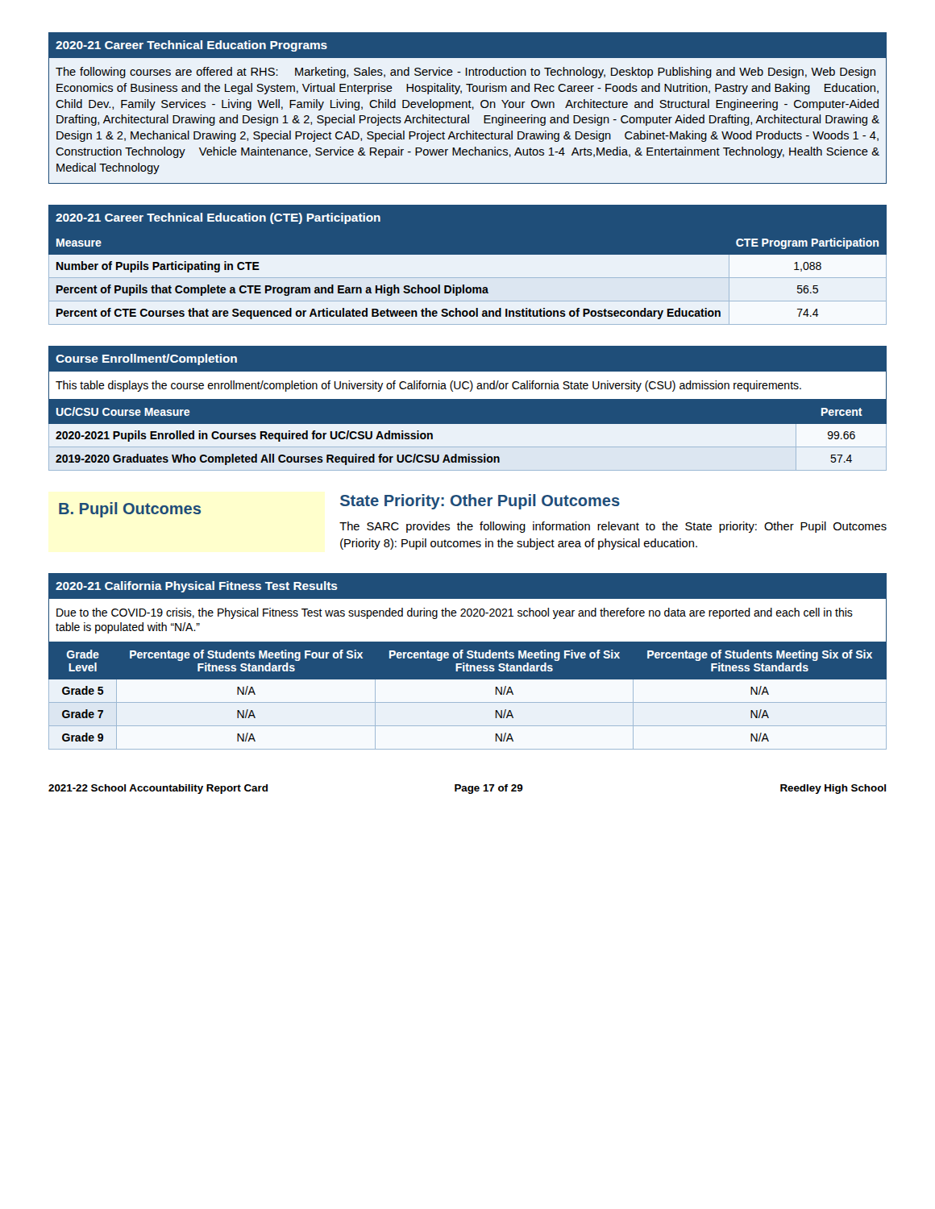2020-21 Career Technical Education Programs
The following courses are offered at RHS: Marketing, Sales, and Service - Introduction to Technology, Desktop Publishing and Web Design, Web Design Economics of Business and the Legal System, Virtual Enterprise Hospitality, Tourism and Rec Career - Foods and Nutrition, Pastry and Baking Education, Child Dev., Family Services - Living Well, Family Living, Child Development, On Your Own Architecture and Structural Engineering - Computer-Aided Drafting, Architectural Drawing and Design 1 & 2, Special Projects Architectural Engineering and Design - Computer Aided Drafting, Architectural Drawing & Design 1 & 2, Mechanical Drawing 2, Special Project CAD, Special Project Architectural Drawing & Design Cabinet-Making & Wood Products - Woods 1 - 4, Construction Technology Vehicle Maintenance, Service & Repair - Power Mechanics, Autos 1-4 Arts,Media, & Entertainment Technology, Health Science & Medical Technology
2020-21 Career Technical Education (CTE) Participation
| Measure | CTE Program Participation |
| --- | --- |
| Number of Pupils Participating in CTE | 1,088 |
| Percent of Pupils that Complete a CTE Program and Earn a High School Diploma | 56.5 |
| Percent of CTE Courses that are Sequenced or Articulated Between the School and Institutions of Postsecondary Education | 74.4 |
Course Enrollment/Completion
This table displays the course enrollment/completion of University of California (UC) and/or California State University (CSU) admission requirements.
| UC/CSU Course Measure | Percent |
| --- | --- |
| 2020-2021 Pupils Enrolled in Courses Required for UC/CSU Admission | 99.66 |
| 2019-2020 Graduates Who Completed All Courses Required for UC/CSU Admission | 57.4 |
B. Pupil Outcomes
State Priority: Other Pupil Outcomes
The SARC provides the following information relevant to the State priority: Other Pupil Outcomes (Priority 8): Pupil outcomes in the subject area of physical education.
2020-21 California Physical Fitness Test Results
Due to the COVID-19 crisis, the Physical Fitness Test was suspended during the 2020-2021 school year and therefore no data are reported and each cell in this table is populated with “N/A.”
| Grade Level | Percentage of Students Meeting Four of Six Fitness Standards | Percentage of Students Meeting Five of Six Fitness Standards | Percentage of Students Meeting Six of Six Fitness Standards |
| --- | --- | --- | --- |
| Grade 5 | N/A | N/A | N/A |
| Grade 7 | N/A | N/A | N/A |
| Grade 9 | N/A | N/A | N/A |
2021-22 School Accountability Report Card
Page 17 of 29
Reedley High School